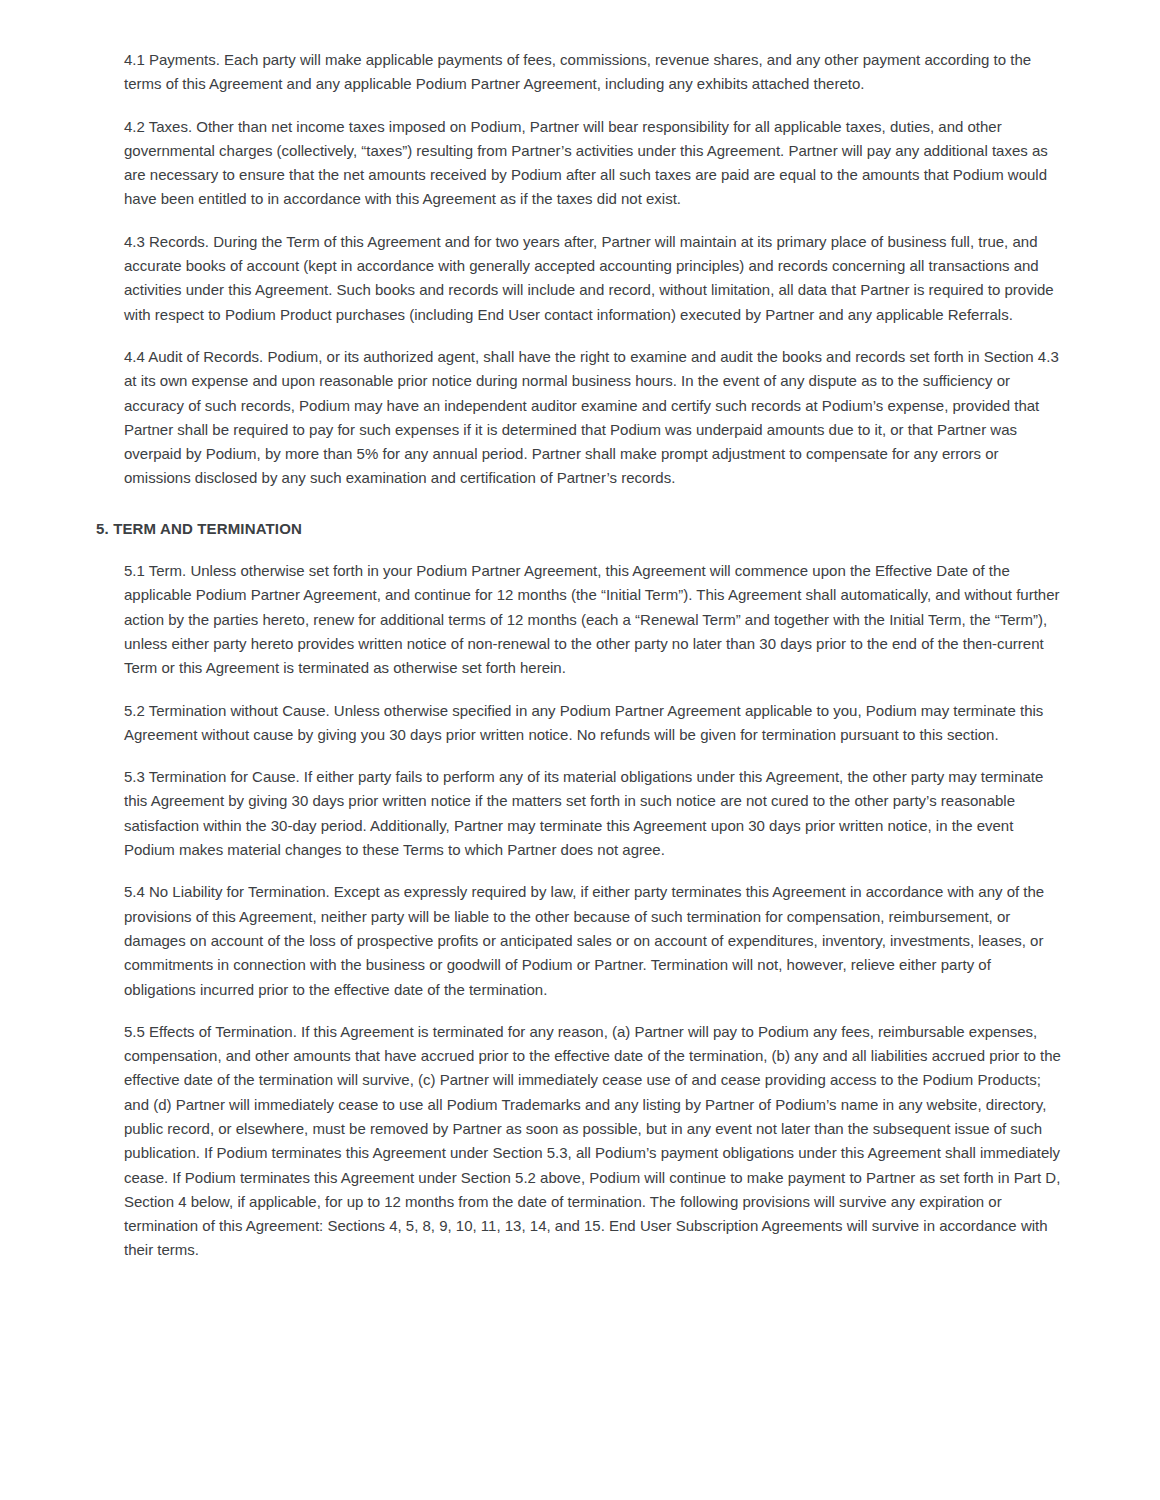4.1 Payments. Each party will make applicable payments of fees, commissions, revenue shares, and any other payment according to the terms of this Agreement and any applicable Podium Partner Agreement, including any exhibits attached thereto.
4.2 Taxes. Other than net income taxes imposed on Podium, Partner will bear responsibility for all applicable taxes, duties, and other governmental charges (collectively, “taxes”) resulting from Partner’s activities under this Agreement. Partner will pay any additional taxes as are necessary to ensure that the net amounts received by Podium after all such taxes are paid are equal to the amounts that Podium would have been entitled to in accordance with this Agreement as if the taxes did not exist.
4.3 Records. During the Term of this Agreement and for two years after, Partner will maintain at its primary place of business full, true, and accurate books of account (kept in accordance with generally accepted accounting principles) and records concerning all transactions and activities under this Agreement. Such books and records will include and record, without limitation, all data that Partner is required to provide with respect to Podium Product purchases (including End User contact information) executed by Partner and any applicable Referrals.
4.4 Audit of Records. Podium, or its authorized agent, shall have the right to examine and audit the books and records set forth in Section 4.3 at its own expense and upon reasonable prior notice during normal business hours. In the event of any dispute as to the sufficiency or accuracy of such records, Podium may have an independent auditor examine and certify such records at Podium’s expense, provided that Partner shall be required to pay for such expenses if it is determined that Podium was underpaid amounts due to it, or that Partner was overpaid by Podium, by more than 5% for any annual period. Partner shall make prompt adjustment to compensate for any errors or omissions disclosed by any such examination and certification of Partner’s records.
5. TERM AND TERMINATION
5.1 Term. Unless otherwise set forth in your Podium Partner Agreement, this Agreement will commence upon the Effective Date of the applicable Podium Partner Agreement, and continue for 12 months (the “Initial Term”). This Agreement shall automatically, and without further action by the parties hereto, renew for additional terms of 12 months (each a “Renewal Term” and together with the Initial Term, the “Term”), unless either party hereto provides written notice of non-renewal to the other party no later than 30 days prior to the end of the then-current Term or this Agreement is terminated as otherwise set forth herein.
5.2 Termination without Cause. Unless otherwise specified in any Podium Partner Agreement applicable to you, Podium may terminate this Agreement without cause by giving you 30 days prior written notice. No refunds will be given for termination pursuant to this section.
5.3 Termination for Cause. If either party fails to perform any of its material obligations under this Agreement, the other party may terminate this Agreement by giving 30 days prior written notice if the matters set forth in such notice are not cured to the other party’s reasonable satisfaction within the 30-day period. Additionally, Partner may terminate this Agreement upon 30 days prior written notice, in the event Podium makes material changes to these Terms to which Partner does not agree.
5.4 No Liability for Termination. Except as expressly required by law, if either party terminates this Agreement in accordance with any of the provisions of this Agreement, neither party will be liable to the other because of such termination for compensation, reimbursement, or damages on account of the loss of prospective profits or anticipated sales or on account of expenditures, inventory, investments, leases, or commitments in connection with the business or goodwill of Podium or Partner. Termination will not, however, relieve either party of obligations incurred prior to the effective date of the termination.
5.5 Effects of Termination. If this Agreement is terminated for any reason, (a) Partner will pay to Podium any fees, reimbursable expenses, compensation, and other amounts that have accrued prior to the effective date of the termination, (b) any and all liabilities accrued prior to the effective date of the termination will survive, (c) Partner will immediately cease use of and cease providing access to the Podium Products; and (d) Partner will immediately cease to use all Podium Trademarks and any listing by Partner of Podium’s name in any website, directory, public record, or elsewhere, must be removed by Partner as soon as possible, but in any event not later than the subsequent issue of such publication. If Podium terminates this Agreement under Section 5.3, all Podium’s payment obligations under this Agreement shall immediately cease. If Podium terminates this Agreement under Section 5.2 above, Podium will continue to make payment to Partner as set forth in Part D, Section 4 below, if applicable, for up to 12 months from the date of termination. The following provisions will survive any expiration or termination of this Agreement: Sections 4, 5, 8, 9, 10, 11, 13, 14, and 15. End User Subscription Agreements will survive in accordance with their terms.